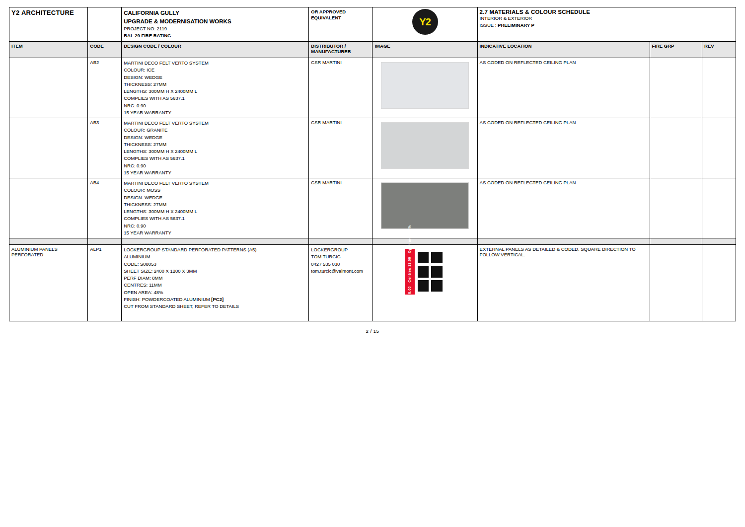| Y2 ARCHITECTURE | | CALIFORNIA GULLY UPGRADE & MODERNISATION WORKS PROJECT NO: 2119 BAL 29 FIRE RATING | OR APPROVED EQUIVALENT | Y2 | 2.7 MATERIALS & COLOUR SCHEDULE INTERIOR & EXTERIOR ISSUE : PRELIMINARY P |
| ITEM | CODE | DESIGN CODE / COLOUR | DISTRIBUTOR / MANUFACTURER | IMAGE | INDICATIVE LOCATION | FIRE GRP | REV |
| | AB2 | MARTINI DECO FELT VERTO SYSTEM COLOUR: ICE DESIGN: WEDGE THICKNESS: 27MM LENGTHS: 300MM H X 2400MM L COMPLIES WITH AS 5637.1 NRC: 0.90 15 YEAR WARRANTY | CSR MARTINI | | AS CODED ON REFLECTED CEILING PLAN | | |
| | AB3 | MARTINI DECO FELT VERTO SYSTEM COLOUR: GRANITE DESIGN: WEDGE THICKNESS: 27MM LENGTHS: 300MM H X 2400MM L COMPLIES WITH AS 5637.1 NRC: 0.90 15 YEAR WARRANTY | CSR MARTINI | | AS CODED ON REFLECTED CEILING PLAN | | |
| | AB4 | MARTINI DECO FELT VERTO SYSTEM COLOUR: MOSS DESIGN: WEDGE THICKNESS: 27MM LENGTHS: 300MM H X 2400MM L COMPLIES WITH AS 5637.1 NRC: 0.90 15 YEAR WARRANTY | CSR MARTINI | | AS CODED ON REFLECTED CEILING PLAN | | |
| ALUMINIUM PANELS PERFORATED | ALP1 | LOCKERGROUP STANDARD PERFORATED PATTERNS (A5) ALUMINIUM CODE: S08053 SHEET SIZE: 2400 X 1200 X 3MM PERF DIAM: 8MM CENTRES: 11MM OPEN AREA: 48% FINISH: POWDERCOATED ALUMINIUM [PC2] CUT FROM STANDARD SHEET, REFER TO DETAILS | LOCKERGROUP TOM TURCIC 0427 535 030 tom.turcic@valmont.com | S08053 Dia 8.00 Centres 11.00 Open area 48% | EXTERNAL PANELS AS DETAILED & CODED. SQUARE DIRECTION TO FOLLOW VERTICAL. | | |
2 / 15